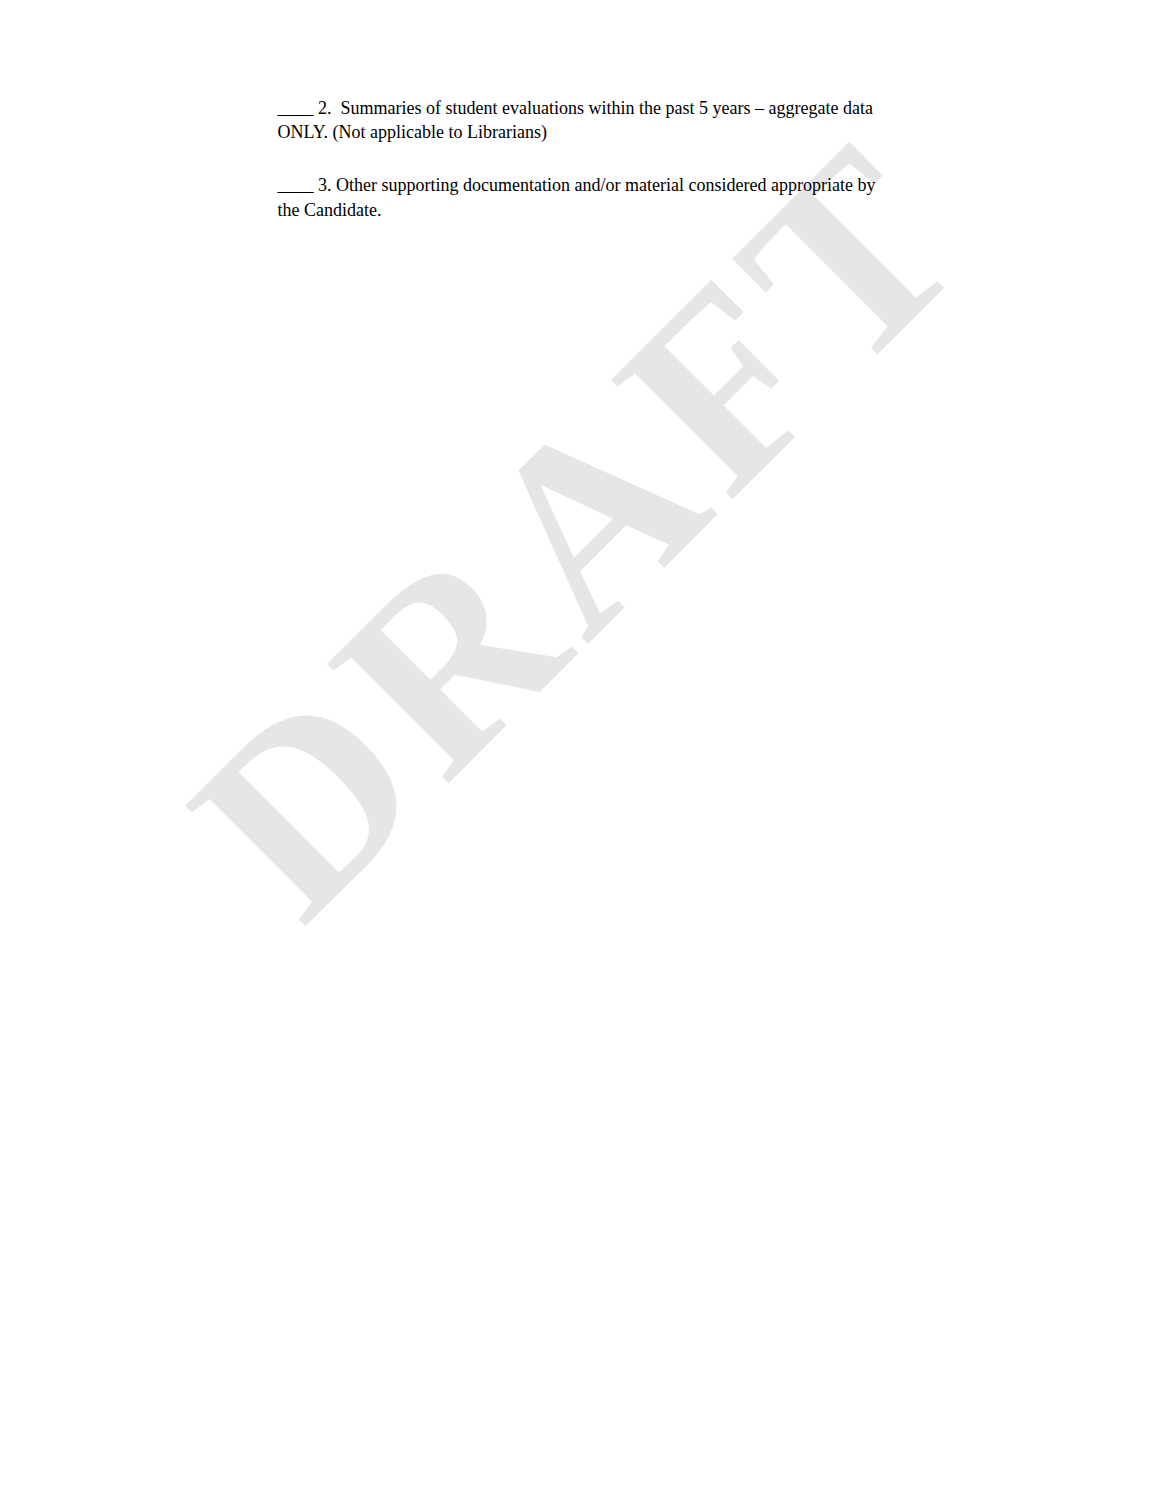DRAFT
____ 2. Summaries of student evaluations within the past 5 years – aggregate data ONLY. (Not applicable to Librarians)
____ 3. Other supporting documentation and/or material considered appropriate by the Candidate.